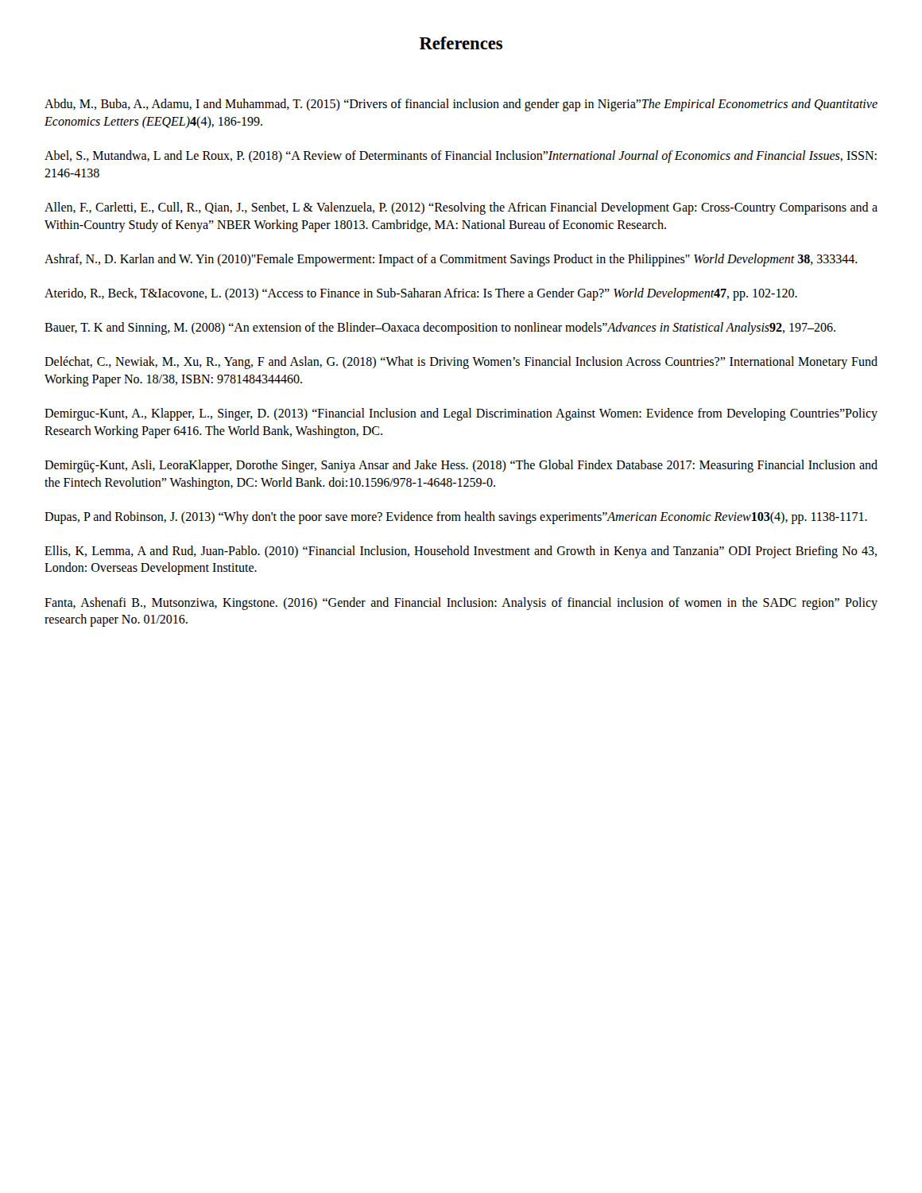References
Abdu, M., Buba, A., Adamu, I and Muhammad, T. (2015) “Drivers of financial inclusion and gender gap in Nigeria”The Empirical Econometrics and Quantitative Economics Letters (EEQEL) 4(4), 186-199.
Abel, S., Mutandwa, L and Le Roux, P. (2018) “A Review of Determinants of Financial Inclusion”International Journal of Economics and Financial Issues, ISSN: 2146-4138
Allen, F., Carletti, E., Cull, R., Qian, J., Senbet, L & Valenzuela, P. (2012) “Resolving the African Financial Development Gap: Cross-Country Comparisons and a Within-Country Study of Kenya” NBER Working Paper 18013. Cambridge, MA: National Bureau of Economic Research.
Ashraf, N., D. Karlan and W. Yin (2010)"Female Empowerment: Impact of a Commitment Savings Product in the Philippines" World Development 38, 333344.
Aterido, R., Beck, T&Iacovone, L. (2013) “Access to Finance in Sub-Saharan Africa: Is There a Gender Gap?” World Development 47, pp. 102-120.
Bauer, T. K and Sinning, M. (2008) “An extension of the Blinder–Oaxaca decomposition to nonlinear models”Advances in Statistical Analysis 92, 197–206.
Deléchat, C., Newiak, M., Xu, R., Yang, F and Aslan, G. (2018) “What is Driving Women’s Financial Inclusion Across Countries?” International Monetary Fund Working Paper No. 18/38, ISBN: 9781484344460.
Demirguc-Kunt, A., Klapper, L., Singer, D. (2013) “Financial Inclusion and Legal Discrimination Against Women: Evidence from Developing Countries”Policy Research Working Paper 6416. The World Bank, Washington, DC.
Demirgüç-Kunt, Asli, LeoraKlapper, Dorothe Singer, Saniya Ansar and Jake Hess. (2018) “The Global Findex Database 2017: Measuring Financial Inclusion and the Fintech Revolution” Washington, DC: World Bank. doi:10.1596/978-1-4648-1259-0.
Dupas, P and Robinson, J. (2013) “Why don't the poor save more? Evidence from health savings experiments”American Economic Review 103(4), pp. 1138-1171.
Ellis, K, Lemma, A and Rud, Juan-Pablo. (2010) “Financial Inclusion, Household Investment and Growth in Kenya and Tanzania” ODI Project Briefing No 43, London: Overseas Development Institute.
Fanta, Ashenafi B., Mutsonziwa, Kingstone. (2016) “Gender and Financial Inclusion: Analysis of financial inclusion of women in the SADC region” Policy research paper No. 01/2016.